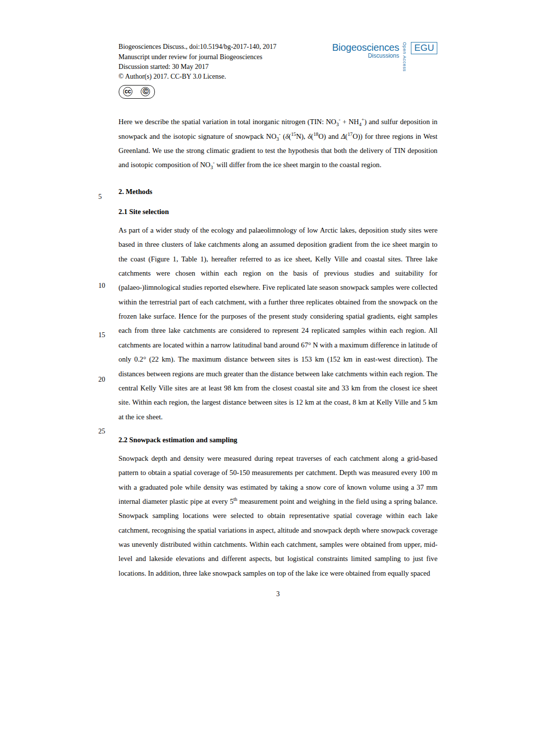Biogeosciences Discuss., doi:10.5194/bg-2017-140, 2017
Manuscript under review for journal Biogeosciences
Discussion started: 30 May 2017
© Author(s) 2017. CC-BY 3.0 License.
ccⒸ
Biogeosciences
Discussions
Open Access
EGU
Here we describe the spatial variation in total inorganic nitrogen (TIN: NO3- + NH4+) and sulfur deposition in snowpack and the isotopic signature of snowpack NO3- (δ(15N), δ(18O) and Δ(17O)) for three regions in West Greenland. We use the strong climatic gradient to test the hypothesis that both the delivery of TIN deposition and isotopic composition of NO3- will differ from the ice sheet margin to the coastal region.
2. Methods
2.1 Site selection
As part of a wider study of the ecology and palaeolimnology of low Arctic lakes, deposition study sites were based in three clusters of lake catchments along an assumed deposition gradient from the ice sheet margin to the coast (Figure 1, Table 1), hereafter referred to as ice sheet, Kelly Ville and coastal sites. Three lake catchments were chosen within each region on the basis of previous studies and suitability for (palaeo-)limnological studies reported elsewhere. Five replicated late season snowpack samples were collected within the terrestrial part of each catchment, with a further three replicates obtained from the snowpack on the frozen lake surface. Hence for the purposes of the present study considering spatial gradients, eight samples each from three lake catchments are considered to represent 24 replicated samples within each region. All catchments are located within a narrow latitudinal band around 67° N with a maximum difference in latitude of only 0.2° (22 km). The maximum distance between sites is 153 km (152 km in east-west direction). The distances between regions are much greater than the distance between lake catchments within each region. The central Kelly Ville sites are at least 98 km from the closest coastal site and 33 km from the closest ice sheet site. Within each region, the largest distance between sites is 12 km at the coast, 8 km at Kelly Ville and 5 km at the ice sheet.
2.2 Snowpack estimation and sampling
Snowpack depth and density were measured during repeat traverses of each catchment along a grid-based pattern to obtain a spatial coverage of 50-150 measurements per catchment. Depth was measured every 100 m with a graduated pole while density was estimated by taking a snow core of known volume using a 37 mm internal diameter plastic pipe at every 5th measurement point and weighing in the field using a spring balance. Snowpack sampling locations were selected to obtain representative spatial coverage within each lake catchment, recognising the spatial variations in aspect, altitude and snowpack depth where snowpack coverage was unevenly distributed within catchments. Within each catchment, samples were obtained from upper, mid-level and lakeside elevations and different aspects, but logistical constraints limited sampling to just five locations. In addition, three lake snowpack samples on top of the lake ice were obtained from equally spaced
5
10
15
20
25
3